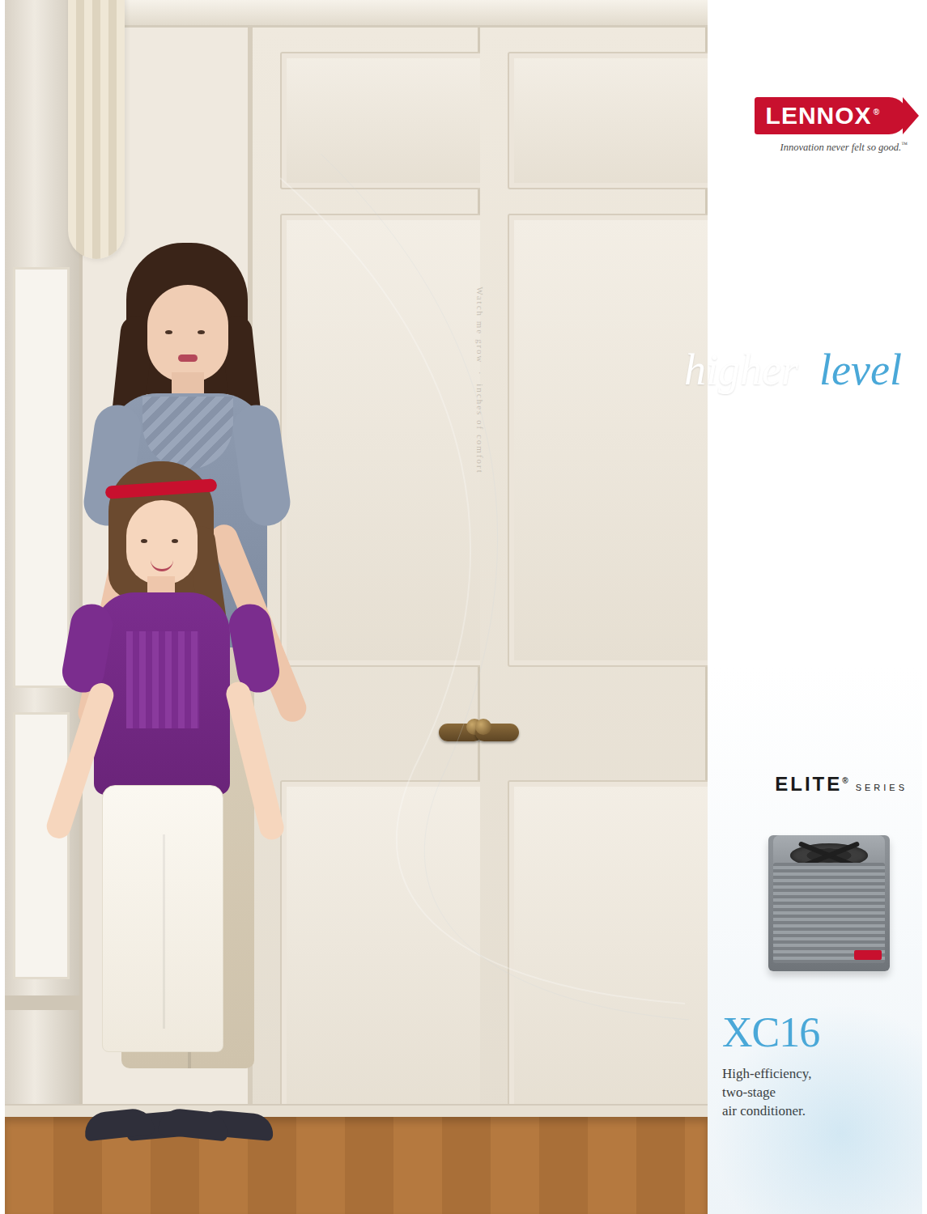Watch me grow · inches of comfort
LENNOX® Innovation never felt so good.™
higher level
ELITE®SERIES
XC16
High-efficiency,
two-stage
air conditioner.